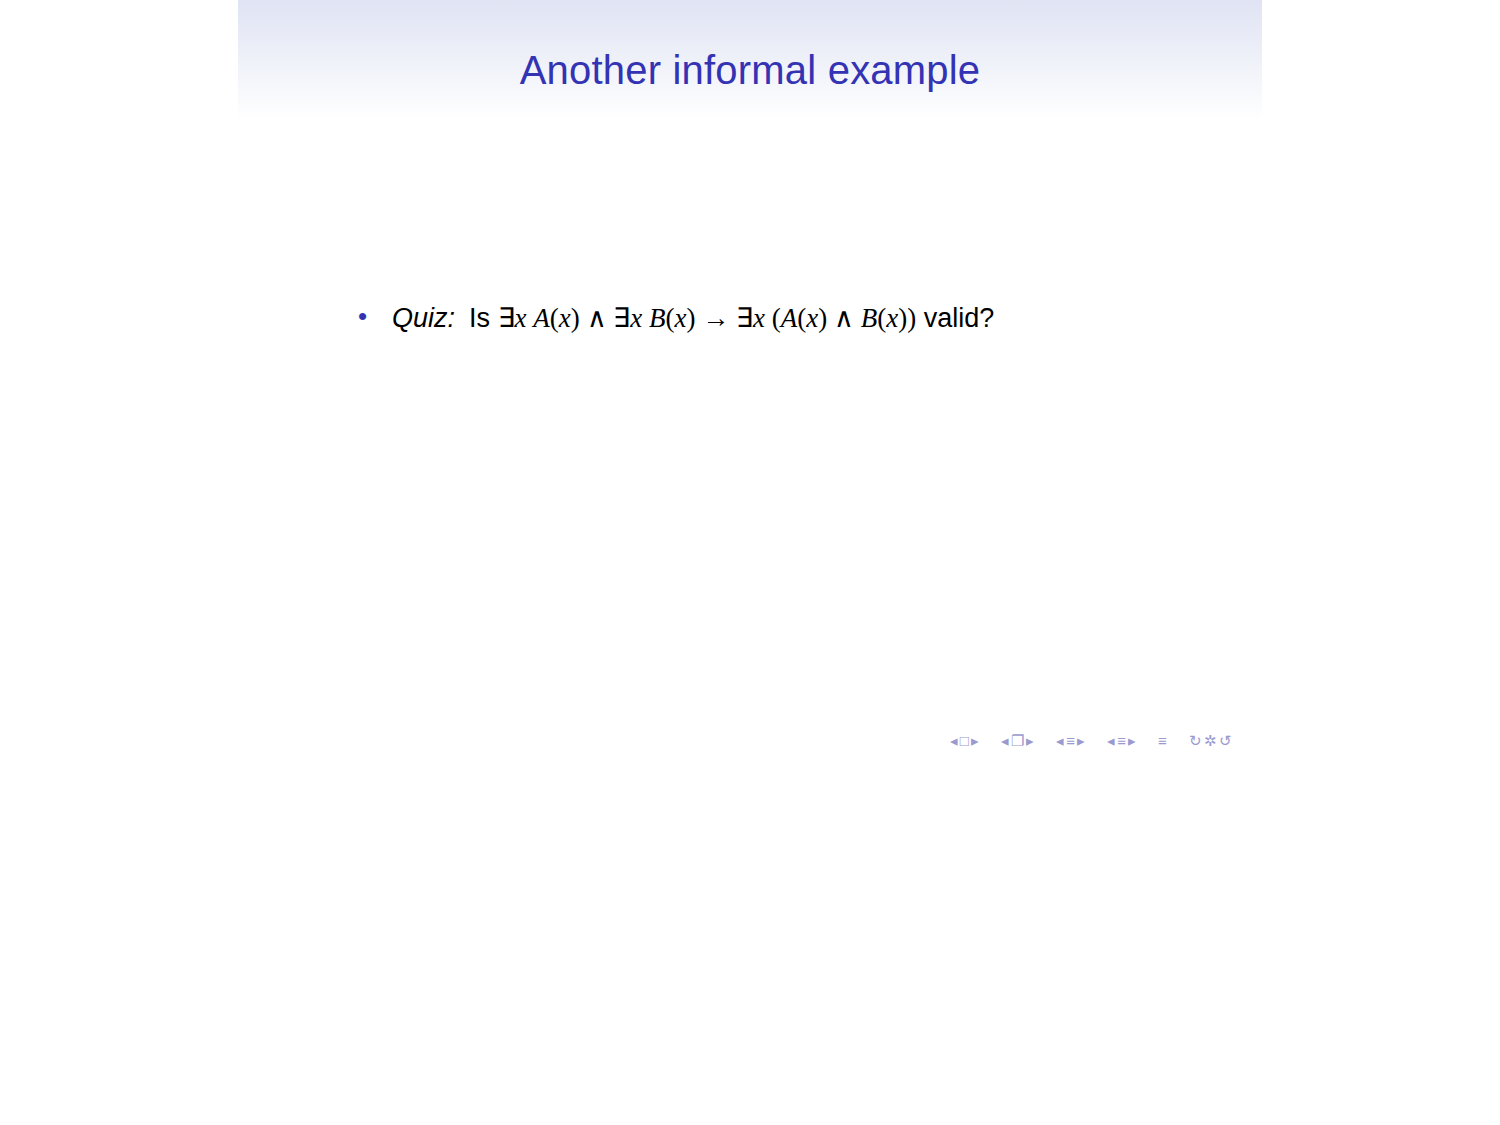Another informal example
Quiz: Is ∃x A(x) ∧ ∃x B(x) → ∃x (A(x) ∧ B(x)) valid?
◂□▸ ◂❐▸ ◂≡▸ ◂≡▸ ≡ ↻✲↺